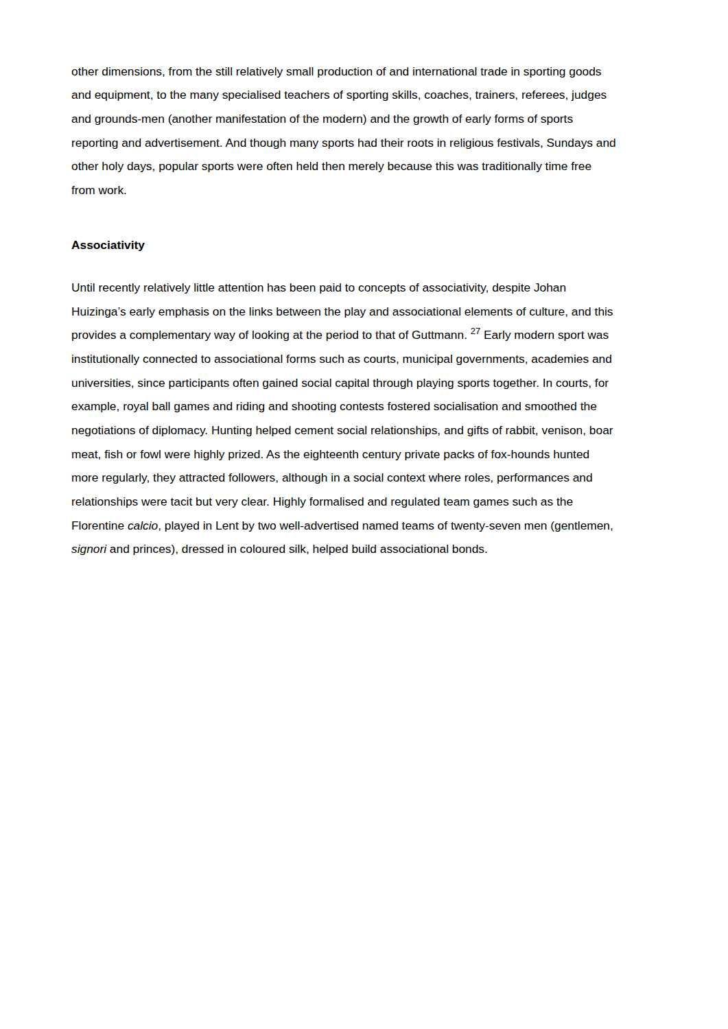other dimensions, from the still relatively small production of and international trade in sporting goods and equipment, to the many specialised teachers of sporting skills, coaches, trainers, referees, judges and grounds-men (another manifestation of the modern) and the growth of early forms of sports reporting and advertisement. And though many sports had their roots in religious festivals, Sundays and other holy days, popular sports were often held then merely because this was traditionally time free from work.
Associativity
Until recently relatively little attention has been paid to concepts of associativity, despite Johan Huizinga’s early emphasis on the links between the play and associational elements of culture, and this provides a complementary way of looking at the period to that of Guttmann. 27 Early modern sport was institutionally connected to associational forms such as courts, municipal governments, academies and universities, since participants often gained social capital through playing sports together. In courts, for example, royal ball games and riding and shooting contests fostered socialisation and smoothed the negotiations of diplomacy. Hunting helped cement social relationships, and gifts of rabbit, venison, boar meat, fish or fowl were highly prized. As the eighteenth century private packs of fox-hounds hunted more regularly, they attracted followers, although in a social context where roles, performances and relationships were tacit but very clear. Highly formalised and regulated team games such as the Florentine calcio, played in Lent by two well-advertised named teams of twenty-seven men (gentlemen, signori and princes), dressed in coloured silk, helped build associational bonds.